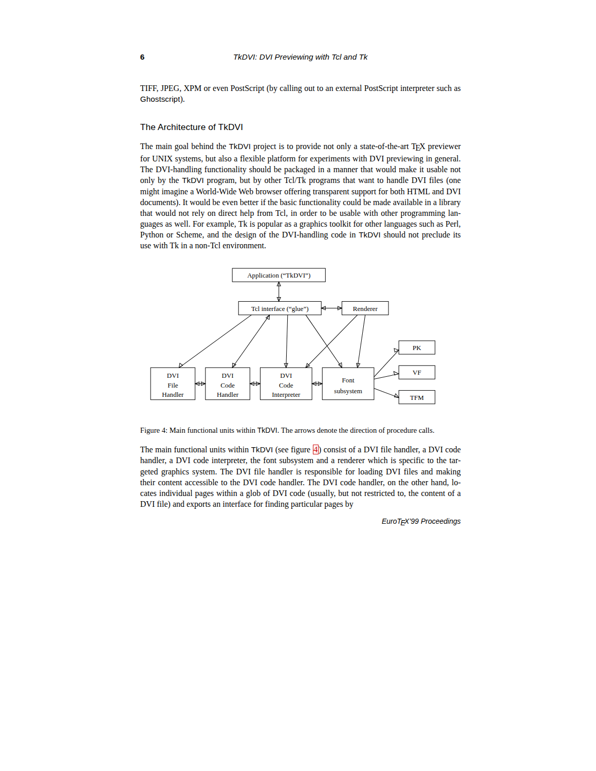6 TkDVI: DVI Previewing with Tcl and Tk
TIFF, JPEG, XPM or even PostScript (by calling out to an external PostScript interpreter such as Ghostscript).
The Architecture of TkDVI
The main goal behind the TkDVI project is to provide not only a state-of-the-art TEX previewer for UNIX systems, but also a flexible platform for experiments with DVI previewing in general. The DVI-handling functionality should be packaged in a manner that would make it usable not only by the TkDVI program, but by other Tcl/Tk programs that want to handle DVI files (one might imagine a World-Wide Web browser offering transparent support for both HTML and DVI documents). It would be even better if the basic functionality could be made available in a library that would not rely on direct help from Tcl, in order to be usable with other programming languages as well. For example, Tk is popular as a graphics toolkit for other languages such as Perl, Python or Scheme, and the design of the DVI-handling code in TkDVI should not preclude its use with Tk in a non-Tcl environment.
Application (“TkDVI”) Tcl interface (“glue”) Renderer DVI File Handler DVI Code Handler DVI Code Interpreter Font subsystem PK VF TFM
Figure 4: Main functional units within TkDVI. The arrows denote the direction of procedure calls.
The main functional units within TkDVI (see figure 4) consist of a DVI file handler, a DVI code handler, a DVI code interpreter, the font subsystem and a renderer which is specific to the targeted graphics system. The DVI file handler is responsible for loading DVI files and making their content accessible to the DVI code handler. The DVI code handler, on the other hand, locates individual pages within a glob of DVI code (usually, but not restricted to, the content of a DVI file) and exports an interface for finding particular pages by
EuroTEX’99 Proceedings